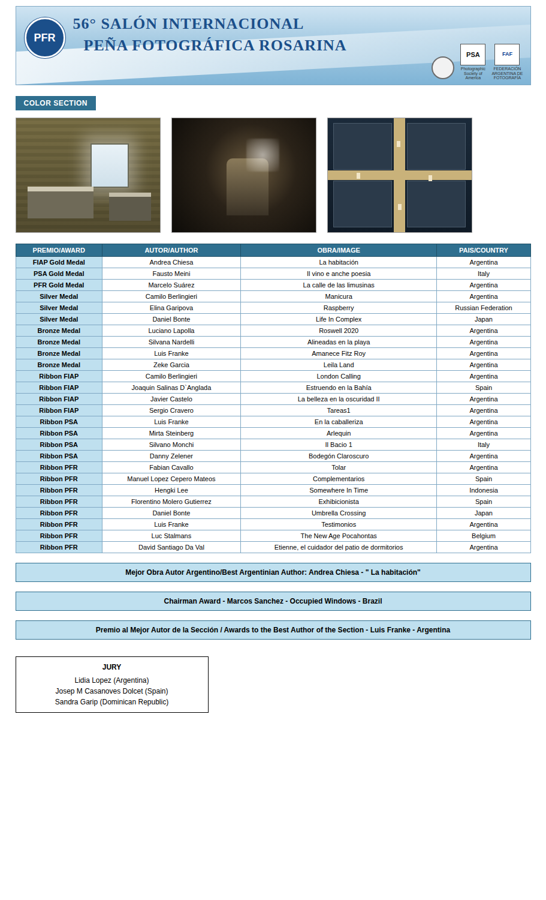PFR
56° Salón Internacional
Peña Fotográfica Rosarina
PSA
Photographic
Society of
America
FAF
FEDERACIÓN
ARGENTINA DE
FOTOGRAFÍA
COLOR SECTION
| PREMIO/AWARD | AUTOR/AUTHOR | OBRA/IMAGE | PAIS/COUNTRY |
| --- | --- | --- | --- |
| FIAP Gold Medal | Andrea Chiesa | La habitación | Argentina |
| PSA Gold Medal | Fausto Meini | Il vino e anche poesia | Italy |
| PFR Gold Medal | Marcelo Suárez | La calle de las limusinas | Argentina |
| Silver Medal | Camilo Berlingieri | Manicura | Argentina |
| Silver Medal | Elina Garipova | Raspberry | Russian Federation |
| Silver Medal | Daniel Bonte | Life In Complex | Japan |
| Bronze Medal | Luciano Lapolla | Roswell 2020 | Argentina |
| Bronze Medal | Silvana Nardelli | Alineadas en la playa | Argentina |
| Bronze Medal | Luis Franke | Amanece Fitz Roy | Argentina |
| Bronze Medal | Zeke Garcia | Leila Land | Argentina |
| Ribbon FIAP | Camilo Berlingieri | London Calling | Argentina |
| Ribbon FIAP | Joaquin Salinas D`Anglada | Estruendo en la Bahía | Spain |
| Ribbon FIAP | Javier Castelo | La belleza en la oscuridad II | Argentina |
| Ribbon FIAP | Sergio Cravero | Tareas1 | Argentina |
| Ribbon PSA | Luis Franke | En la caballeriza | Argentina |
| Ribbon PSA | Mirta Steinberg | Arlequin | Argentina |
| Ribbon PSA | Silvano Monchi | Il Bacio 1 | Italy |
| Ribbon PSA | Danny Zelener | Bodegón Claroscuro | Argentina |
| Ribbon PFR | Fabian Cavallo | Tolar | Argentina |
| Ribbon PFR | Manuel Lopez Cepero Mateos | Complementarios | Spain |
| Ribbon PFR | Hengki Lee | Somewhere In Time | Indonesia |
| Ribbon PFR | Florentino Molero Gutierrez | Exhibicionista | Spain |
| Ribbon PFR | Daniel Bonte | Umbrella Crossing | Japan |
| Ribbon PFR | Luis Franke | Testimonios | Argentina |
| Ribbon PFR | Luc Stalmans | The New Age Pocahontas | Belgium |
| Ribbon PFR | David Santiago Da Val | Etienne, el cuidador del patio de dormitorios | Argentina |
Mejor Obra Autor Argentino/Best Argentinian Author: Andrea Chiesa - " La habitación"
Chairman Award - Marcos Sanchez - Occupied Windows - Brazil
Premio al Mejor Autor de la Sección / Awards to the Best Author of the Section - Luis Franke - Argentina
JURY
Lidia Lopez (Argentina)
Josep M Casanoves Dolcet (Spain)
Sandra Garip (Dominican Republic)